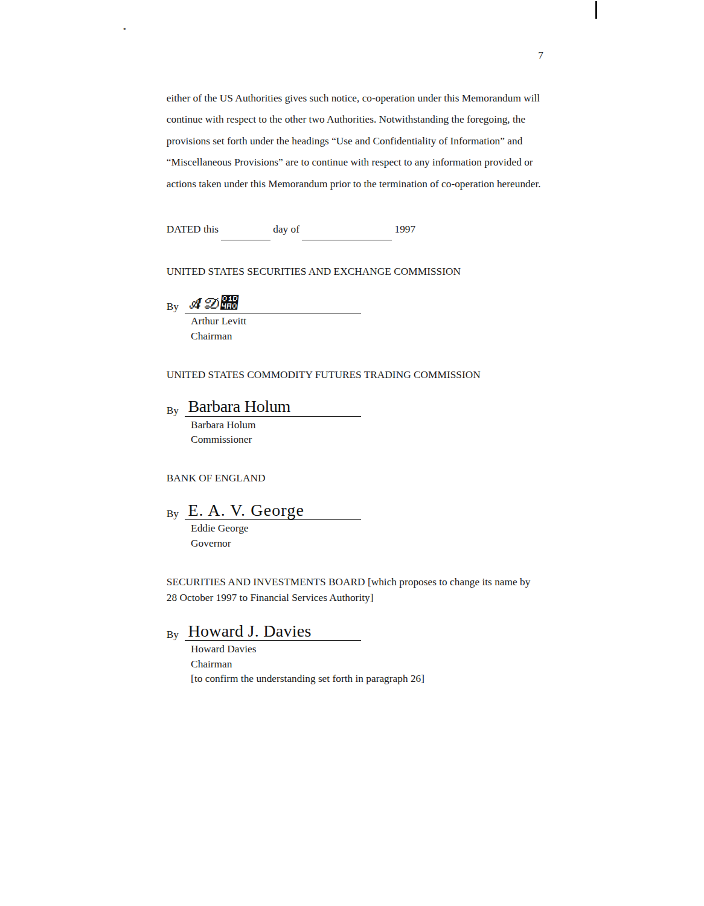•
7
either of the US Authorities gives such notice, co-operation under this Memorandum will continue with respect to the other two Authorities. Notwithstanding the foregoing, the provisions set forth under the headings “Use and Confidentiality of Information” and “Miscellaneous Provisions” are to continue with respect to any information provided or actions taken under this Memorandum prior to the termination of co-operation hereunder.
DATED this day of 1997
UNITED STATES SECURITIES AND EXCHANGE COMMISSION
By 𝒜𝒟𝒠
Arthur Levitt
Chairman
UNITED STATES COMMODITY FUTURES TRADING COMMISSION
By Barbara Holum
Barbara Holum
Commissioner
BANK OF ENGLAND
By E. A. V. George
Eddie George
Governor
SECURITIES AND INVESTMENTS BOARD [which proposes to change its name by
28 October 1997 to Financial Services Authority]
By Howard J. Davies
Howard Davies
Chairman
[to confirm the understanding set forth in paragraph 26]